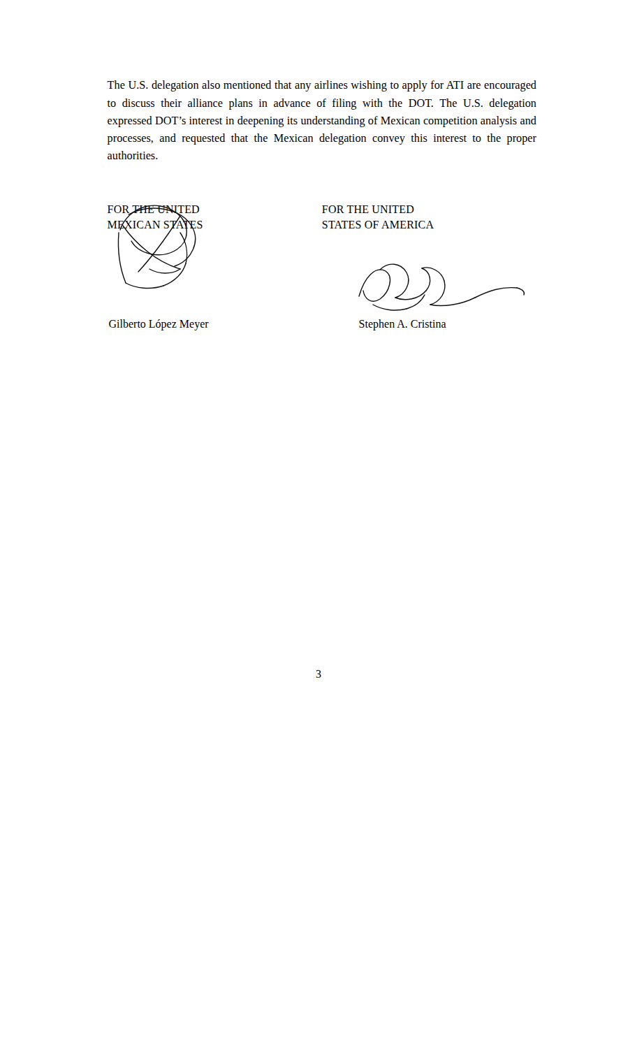The U.S. delegation also mentioned that any airlines wishing to apply for ATI are encouraged to discuss their alliance plans in advance of filing with the DOT. The U.S. delegation expressed DOT’s interest in deepening its understanding of Mexican competition analysis and processes, and requested that the Mexican delegation convey this interest to the proper authorities.
| FOR THE UNITED MEXICAN STATES Gilberto López Meyer | FOR THE UNITED STATES OF AMERICA Stephen A. Cristina |
3